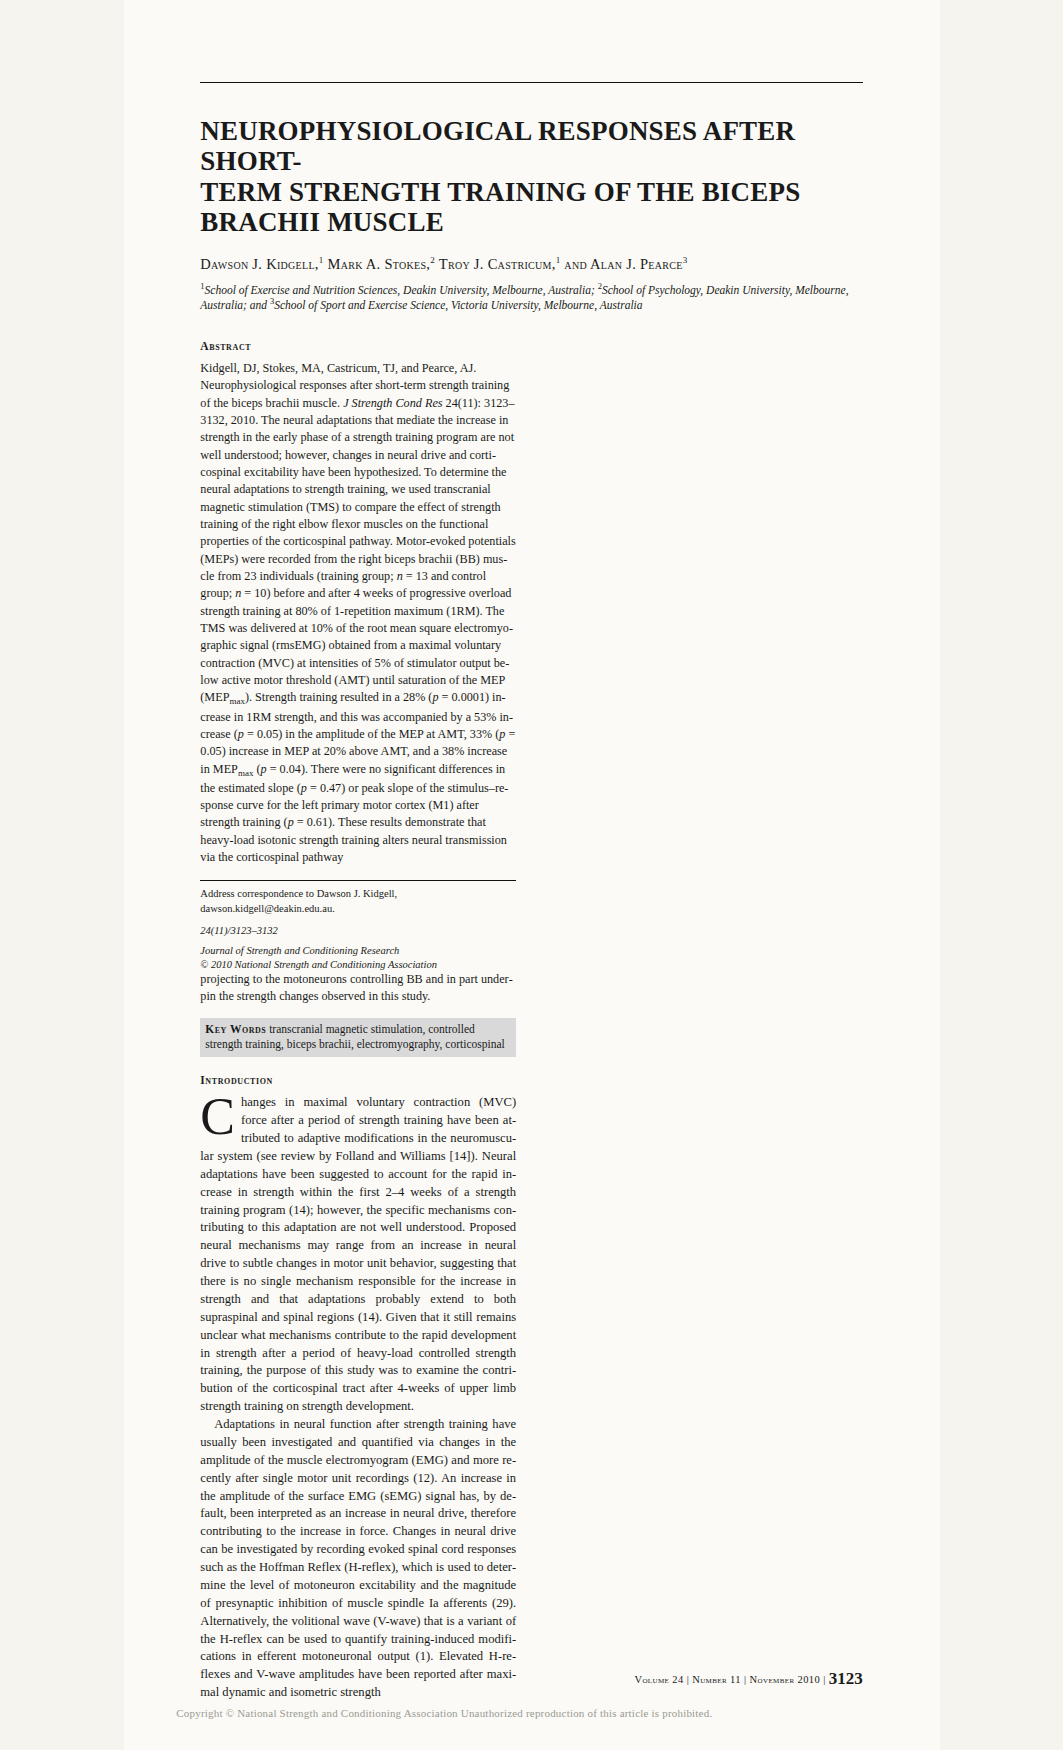Neurophysiological Responses After Short-
Term Strength Training of the Biceps
Brachii Muscle
Dawson J. Kidgell,1 Mark A. Stokes,2 Troy J. Castricum,1 and Alan J. Pearce3
1School of Exercise and Nutrition Sciences, Deakin University, Melbourne, Australia; 2School of Psychology, Deakin University, Melbourne, Australia; and 3School of Sport and Exercise Science, Victoria University, Melbourne, Australia
Abstract
Kidgell, DJ, Stokes, MA, Castricum, TJ, and Pearce, AJ. Neurophysiological responses after short-term strength training of the biceps brachii muscle. J Strength Cond Res 24(11): 3123–3132, 2010. The neural adaptations that mediate the increase in strength in the early phase of a strength training program are not well understood; however, changes in neural drive and corticospinal excitability have been hypothesized. To determine the neural adaptations to strength training, we used transcranial magnetic stimulation (TMS) to compare the effect of strength training of the right elbow flexor muscles on the functional properties of the corticospinal pathway. Motor-evoked potentials (MEPs) were recorded from the right biceps brachii (BB) muscle from 23 individuals (training group; n = 13 and control group; n = 10) before and after 4 weeks of progressive overload strength training at 80% of 1-repetition maximum (1RM). The TMS was delivered at 10% of the root mean square electromyographic signal (rmsEMG) obtained from a maximal voluntary contraction (MVC) at intensities of 5% of stimulator output below active motor threshold (AMT) until saturation of the MEP (MEPmax). Strength training resulted in a 28% (p = 0.0001) increase in 1RM strength, and this was accompanied by a 53% increase (p = 0.05) in the amplitude of the MEP at AMT, 33% (p = 0.05) increase in MEP at 20% above AMT, and a 38% increase in MEPmax (p = 0.04). There were no significant differences in the estimated slope (p = 0.47) or peak slope of the stimulus–response curve for the left primary motor cortex (M1) after strength training (p = 0.61). These results demonstrate that heavy-load isotonic strength training alters neural transmission via the corticospinal pathway
Address correspondence to Dawson J. Kidgell, dawson.kidgell@deakin.edu.au.
24(11)/3123–3132
Journal of Strength and Conditioning Research
© 2010 National Strength and Conditioning Association
projecting to the motoneurons controlling BB and in part underpin the strength changes observed in this study.
Key Words transcranial magnetic stimulation, controlled strength training, biceps brachii, electromyography, corticospinal
Introduction
Changes in maximal voluntary contraction (MVC) force after a period of strength training have been attributed to adaptive modifications in the neuromuscular system (see review by Folland and Williams [14]). Neural adaptations have been suggested to account for the rapid increase in strength within the first 2–4 weeks of a strength training program (14); however, the specific mechanisms contributing to this adaptation are not well understood. Proposed neural mechanisms may range from an increase in neural drive to subtle changes in motor unit behavior, suggesting that there is no single mechanism responsible for the increase in strength and that adaptations probably extend to both supraspinal and spinal regions (14). Given that it still remains unclear what mechanisms contribute to the rapid development in strength after a period of heavy-load controlled strength training, the purpose of this study was to examine the contribution of the corticospinal tract after 4-weeks of upper limb strength training on strength development.
Adaptations in neural function after strength training have usually been investigated and quantified via changes in the amplitude of the muscle electromyogram (EMG) and more recently after single motor unit recordings (12). An increase in the amplitude of the surface EMG (sEMG) signal has, by default, been interpreted as an increase in neural drive, therefore contributing to the increase in force. Changes in neural drive can be investigated by recording evoked spinal cord responses such as the Hoffman Reflex (H-reflex), which is used to determine the level of motoneuron excitability and the magnitude of presynaptic inhibition of muscle spindle Ia afferents (29). Alternatively, the volitional wave (V-wave) that is a variant of the H-reflex can be used to quantify training-induced modifications in efferent motoneuronal output (1). Elevated H-reflexes and V-wave amplitudes have been reported after maximal dynamic and isometric strength
Volume 24 | Number 11 | November 2010 | 3123
Copyright © National Strength and Conditioning Association Unauthorized reproduction of this article is prohibited.